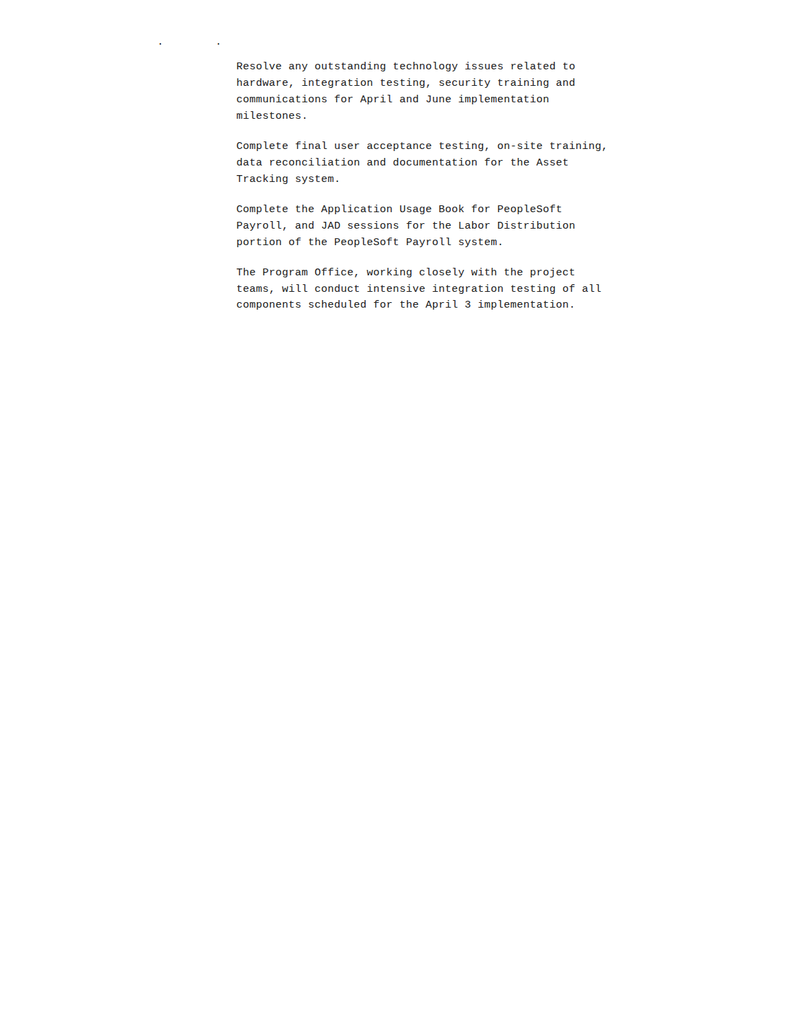. .
Resolve any outstanding technology issues related to hardware, integration testing, security training and communications for April and June implementation milestones.
Complete final user acceptance testing, on-site training, data reconciliation and documentation for the Asset Tracking system.
Complete the Application Usage Book for PeopleSoft Payroll, and JAD sessions for the Labor Distribution portion of the PeopleSoft Payroll system.
The Program Office, working closely with the project teams, will conduct intensive integration testing of all components scheduled for the April 3 implementation.